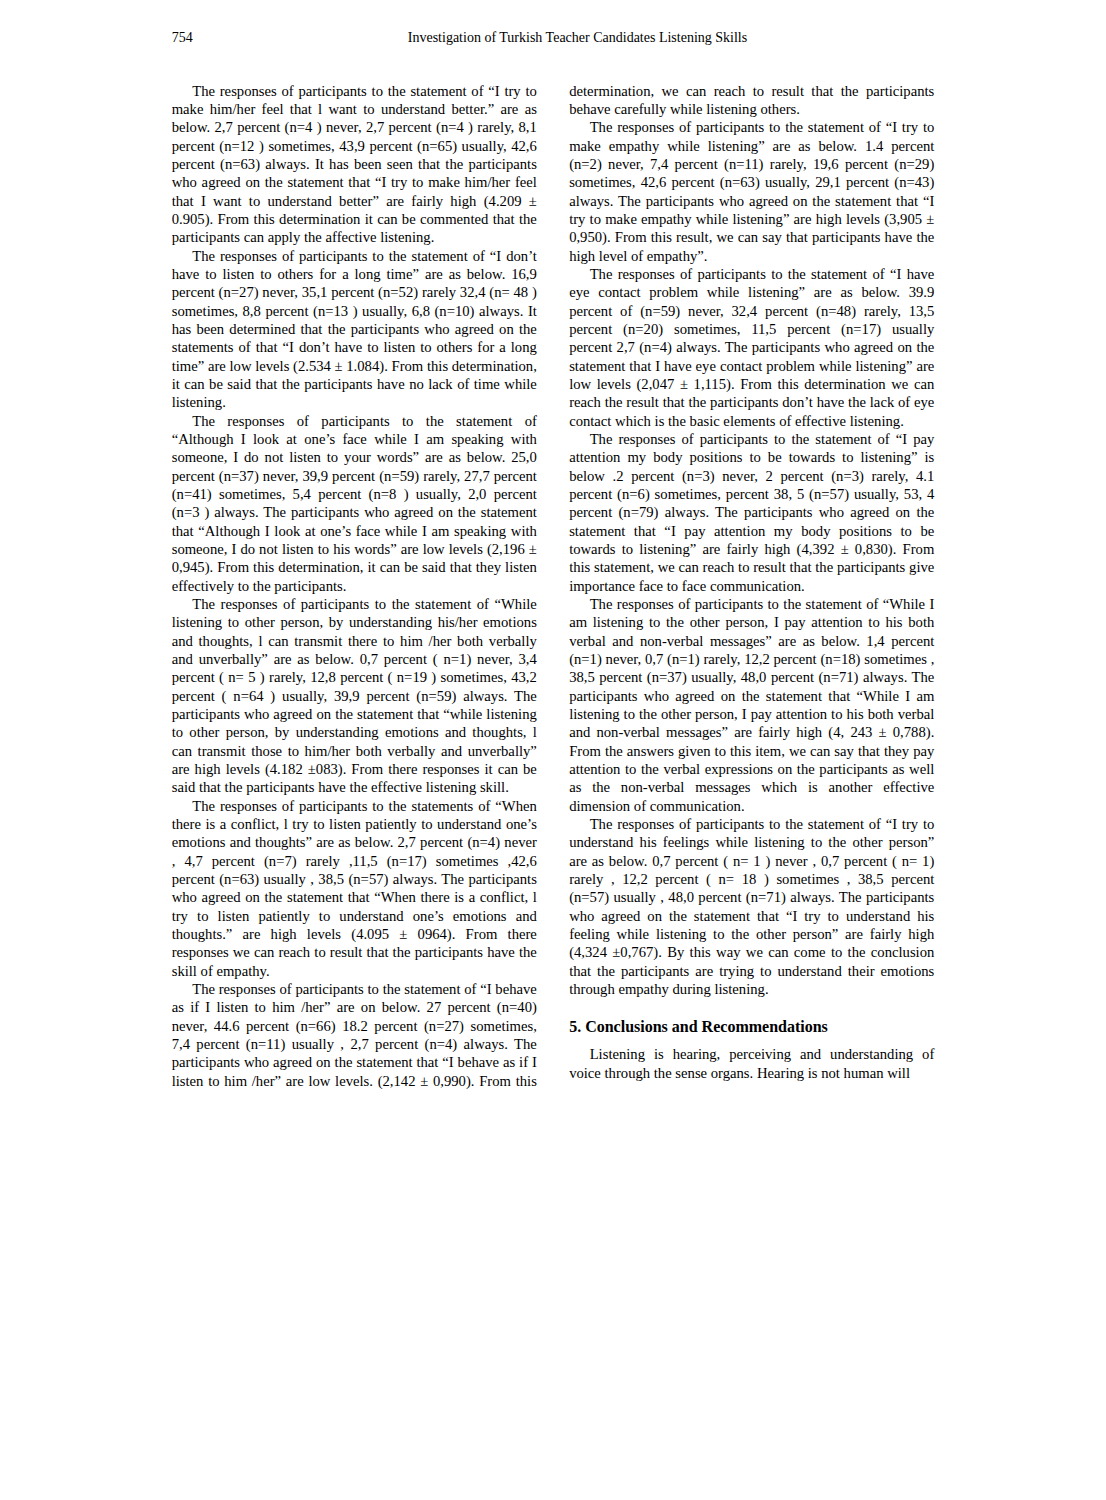754 Investigation of Turkish Teacher Candidates Listening Skills
The responses of participants to the statement of “I try to make him/her feel that l want to understand better.” are as below. 2,7 percent (n=4 ) never, 2,7 percent (n=4 ) rarely, 8,1 percent (n=12 ) sometimes, 43,9 percent (n=65) usually, 42,6 percent (n=63) always. It has been seen that the participants who agreed on the statement that “I try to make him/her feel that I want to understand better” are fairly high (4.209 ± 0.905). From this determination it can be commented that the participants can apply the affective listening.
The responses of participants to the statement of “I don’t have to listen to others for a long time” are as below. 16,9 percent (n=27) never, 35,1 percent (n=52) rarely 32,4 (n= 48 ) sometimes, 8,8 percent (n=13 ) usually, 6,8 (n=10) always. It has been determined that the participants who agreed on the statements of that “I don’t have to listen to others for a long time” are low levels (2.534 ± 1.084). From this determination, it can be said that the participants have no lack of time while listening.
The responses of participants to the statement of “Although I look at one’s face while I am speaking with someone, I do not listen to your words” are as below. 25,0 percent (n=37) never, 39,9 percent (n=59) rarely, 27,7 percent (n=41) sometimes, 5,4 percent (n=8 ) usually, 2,0 percent (n=3 ) always. The participants who agreed on the statement that “Although I look at one’s face while I am speaking with someone, I do not listen to his words” are low levels (2,196 ± 0,945). From this determination, it can be said that they listen effectively to the participants.
The responses of participants to the statement of “While listening to other person, by understanding his/her emotions and thoughts, l can transmit there to him /her both verbally and unverbally” are as below. 0,7 percent ( n=1) never, 3,4 percent ( n= 5 ) rarely, 12,8 percent ( n=19 ) sometimes, 43,2 percent ( n=64 ) usually, 39,9 percent (n=59) always. The participants who agreed on the statement that “while listening to other person, by understanding emotions and thoughts, l can transmit those to him/her both verbally and unverbally” are high levels (4.182 ±083). From there responses it can be said that the participants have the effective listening skill.
The responses of participants to the statements of “When there is a conflict, l try to listen patiently to understand one’s emotions and thoughts” are as below. 2,7 percent (n=4) never , 4,7 percent (n=7) rarely ,11,5 (n=17) sometimes ,42,6 percent (n=63) usually , 38,5 (n=57) always. The participants who agreed on the statement that “When there is a conflict, l try to listen patiently to understand one’s emotions and thoughts.” are high levels (4.095 ± 0964). From there responses we can reach to result that the participants have the skill of empathy.
The responses of participants to the statement of “I behave as if I listen to him /her” are on below. 27 percent (n=40) never, 44.6 percent (n=66) 18.2 percent (n=27) sometimes, 7,4 percent (n=11) usually , 2,7 percent (n=4) always. The participants who agreed on the statement that “I behave as if I listen to him /her” are low levels. (2,142 ± 0,990). From this determination, we can reach to result that the participants behave carefully while listening others.
The responses of participants to the statement of “I try to make empathy while listening” are as below. 1.4 percent (n=2) never, 7,4 percent (n=11) rarely, 19,6 percent (n=29) sometimes, 42,6 percent (n=63) usually, 29,1 percent (n=43) always. The participants who agreed on the statement that “I try to make empathy while listening” are high levels (3,905 ± 0,950). From this result, we can say that participants have the high level of empathy”.
The responses of participants to the statement of “I have eye contact problem while listening” are as below. 39.9 percent of (n=59) never, 32,4 percent (n=48) rarely, 13,5 percent (n=20) sometimes, 11,5 percent (n=17) usually percent 2,7 (n=4) always. The participants who agreed on the statement that I have eye contact problem while listening” are low levels (2,047 ± 1,115). From this determination we can reach the result that the participants don’t have the lack of eye contact which is the basic elements of effective listening.
The responses of participants to the statement of “I pay attention my body positions to be towards to listening” is below .2 percent (n=3) never, 2 percent (n=3) rarely, 4.1 percent (n=6) sometimes, percent 38, 5 (n=57) usually, 53, 4 percent (n=79) always. The participants who agreed on the statement that “I pay attention my body positions to be towards to listening” are fairly high (4,392 ± 0,830). From this statement, we can reach to result that the participants give importance face to face communication.
The responses of participants to the statement of “While I am listening to the other person, I pay attention to his both verbal and non-verbal messages” are as below. 1,4 percent (n=1) never, 0,7 (n=1) rarely, 12,2 percent (n=18) sometimes , 38,5 percent (n=37) usually, 48,0 percent (n=71) always. The participants who agreed on the statement that “While I am listening to the other person, I pay attention to his both verbal and non-verbal messages” are fairly high (4, 243 ± 0,788). From the answers given to this item, we can say that they pay attention to the verbal expressions on the participants as well as the non-verbal messages which is another effective dimension of communication.
The responses of participants to the statement of “I try to understand his feelings while listening to the other person” are as below. 0,7 percent ( n= 1 ) never , 0,7 percent ( n= 1) rarely , 12,2 percent ( n= 18 ) sometimes , 38,5 percent (n=57) usually , 48,0 percent (n=71) always. The participants who agreed on the statement that “I try to understand his feeling while listening to the other person” are fairly high (4,324 ±0,767). By this way we can come to the conclusion that the participants are trying to understand their emotions through empathy during listening.
5. Conclusions and Recommendations
Listening is hearing, perceiving and understanding of voice through the sense organs. Hearing is not human will